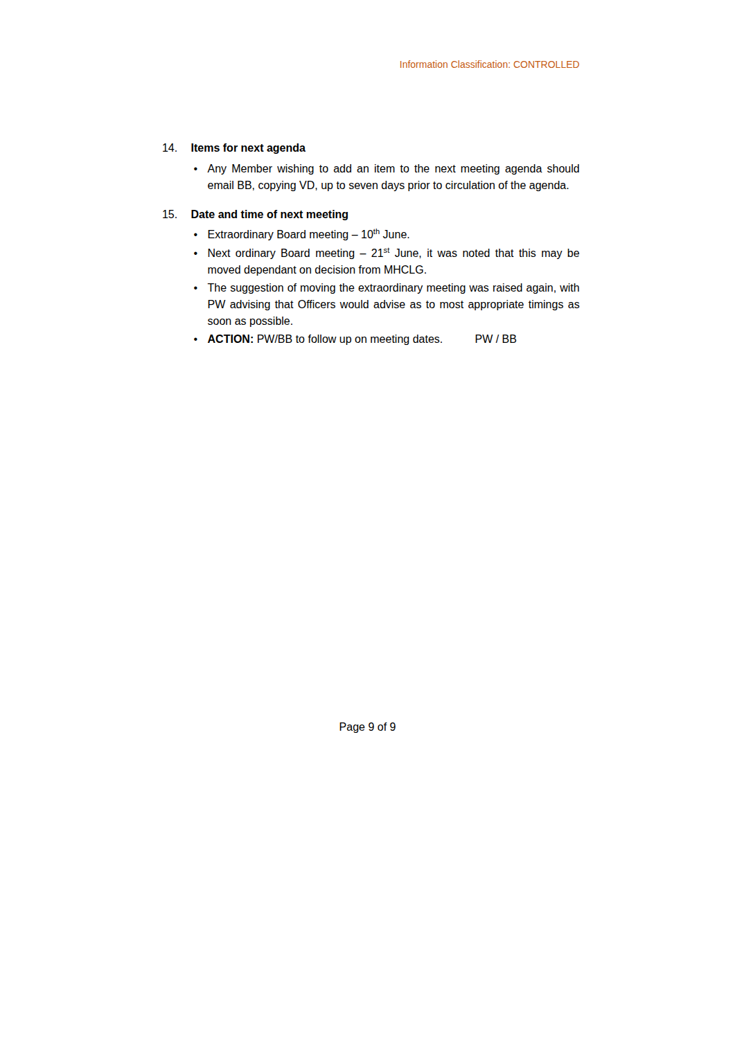Information Classification: CONTROLLED
Items for next agenda
Any Member wishing to add an item to the next meeting agenda should email BB, copying VD, up to seven days prior to circulation of the agenda.
Date and time of next meeting
Extraordinary Board meeting – 10th June.
Next ordinary Board meeting – 21st June, it was noted that this may be moved dependant on decision from MHCLG.
The suggestion of moving the extraordinary meeting was raised again, with PW advising that Officers would advise as to most appropriate timings as soon as possible.
ACTION: PW/BB to follow up on meeting dates. PW / BB
Page 9 of 9